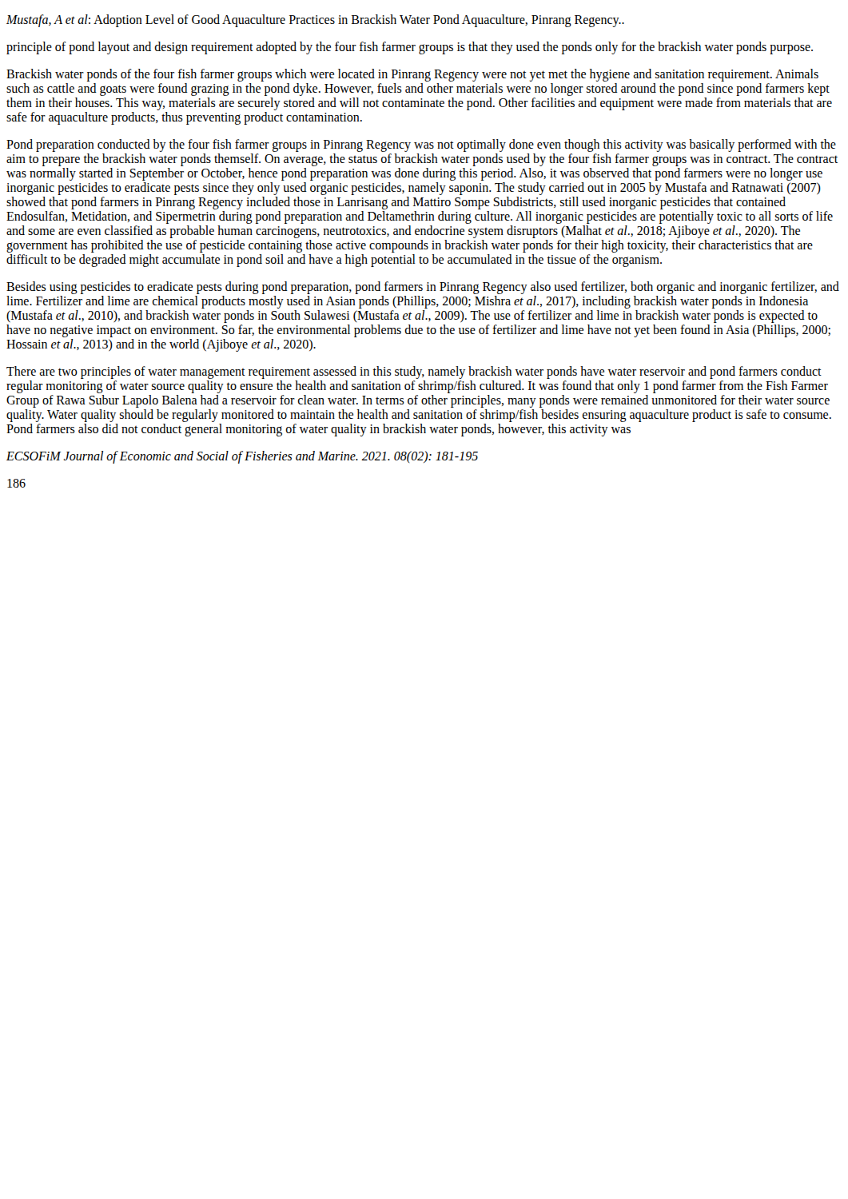Mustafa, A et al: Adoption Level of Good Aquaculture Practices in Brackish Water Pond Aquaculture, Pinrang Regency..
principle of pond layout and design requirement adopted by the four fish farmer groups is that they used the ponds only for the brackish water ponds purpose.
Brackish water ponds of the four fish farmer groups which were located in Pinrang Regency were not yet met the hygiene and sanitation requirement. Animals such as cattle and goats were found grazing in the pond dyke. However, fuels and other materials were no longer stored around the pond since pond farmers kept them in their houses. This way, materials are securely stored and will not contaminate the pond. Other facilities and equipment were made from materials that are safe for aquaculture products, thus preventing product contamination.
Pond preparation conducted by the four fish farmer groups in Pinrang Regency was not optimally done even though this activity was basically performed with the aim to prepare the brackish water ponds themself. On average, the status of brackish water ponds used by the four fish farmer groups was in contract. The contract was normally started in September or October, hence pond preparation was done during this period. Also, it was observed that pond farmers were no longer use inorganic pesticides to eradicate pests since they only used organic pesticides, namely saponin. The study carried out in 2005 by Mustafa and Ratnawati (2007) showed that pond farmers in Pinrang Regency included those in Lanrisang and Mattiro Sompe Subdistricts, still used inorganic pesticides that contained Endosulfan, Metidation, and Sipermetrin during pond preparation and Deltamethrin during culture. All inorganic pesticides are potentially toxic to all sorts of life and some are even classified as probable human carcinogens, neutrotoxics, and endocrine system disruptors (Malhat et al., 2018; Ajiboye et al., 2020). The government has prohibited the use of pesticide containing those active compounds in brackish water ponds for their high toxicity, their characteristics that are difficult to be degraded might accumulate in pond soil and have a high potential to be accumulated in the tissue of the organism.
Besides using pesticides to eradicate pests during pond preparation, pond farmers in Pinrang Regency also used fertilizer, both organic and inorganic fertilizer, and lime. Fertilizer and lime are chemical products mostly used in Asian ponds (Phillips, 2000; Mishra et al., 2017), including brackish water ponds in Indonesia (Mustafa et al., 2010), and brackish water ponds in South Sulawesi (Mustafa et al., 2009). The use of fertilizer and lime in brackish water ponds is expected to have no negative impact on environment. So far, the environmental problems due to the use of fertilizer and lime have not yet been found in Asia (Phillips, 2000; Hossain et al., 2013) and in the world (Ajiboye et al., 2020).
There are two principles of water management requirement assessed in this study, namely brackish water ponds have water reservoir and pond farmers conduct regular monitoring of water source quality to ensure the health and sanitation of shrimp/fish cultured. It was found that only 1 pond farmer from the Fish Farmer Group of Rawa Subur Lapolo Balena had a reservoir for clean water. In terms of other principles, many ponds were remained unmonitored for their water source quality. Water quality should be regularly monitored to maintain the health and sanitation of shrimp/fish besides ensuring aquaculture product is safe to consume. Pond farmers also did not conduct general monitoring of water quality in brackish water ponds, however, this activity was
ECSOFiM Journal of Economic and Social of Fisheries and Marine. 2021. 08(02): 181-195
186